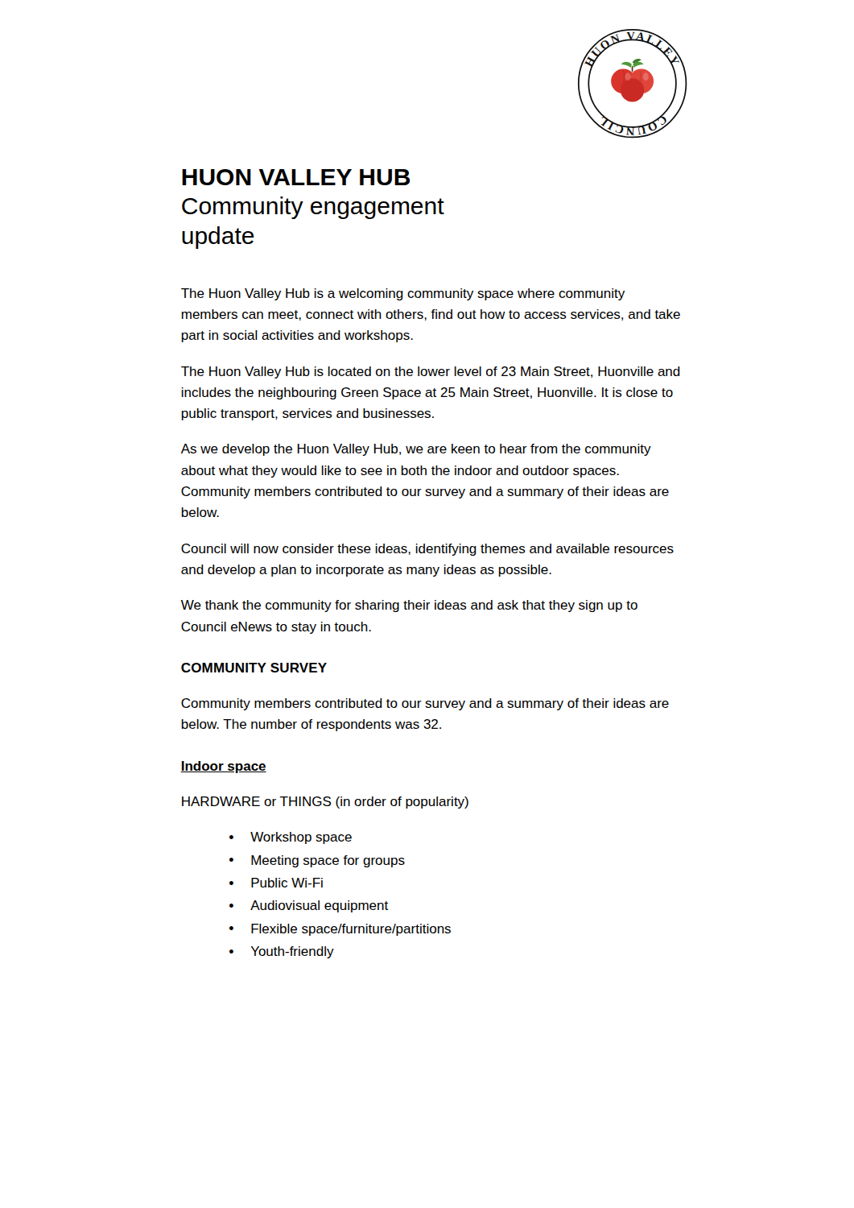Huon Valley Council HUON VALLEY COUNCIL
HUON VALLEY HUB
Community engagement
update
The Huon Valley Hub is a welcoming community space where community members can meet, connect with others, find out how to access services, and take part in social activities and workshops.
The Huon Valley Hub is located on the lower level of 23 Main Street, Huonville and includes the neighbouring Green Space at 25 Main Street, Huonville. It is close to public transport, services and businesses.
As we develop the Huon Valley Hub, we are keen to hear from the community about what they would like to see in both the indoor and outdoor spaces. Community members contributed to our survey and a summary of their ideas are below.
Council will now consider these ideas, identifying themes and available resources and develop a plan to incorporate as many ideas as possible.
We thank the community for sharing their ideas and ask that they sign up to Council eNews to stay in touch.
COMMUNITY SURVEY
Community members contributed to our survey and a summary of their ideas are below. The number of respondents was 32.
Indoor space
HARDWARE or THINGS (in order of popularity)
Workshop space
Meeting space for groups
Public Wi-Fi
Audiovisual equipment
Flexible space/furniture/partitions
Youth-friendly